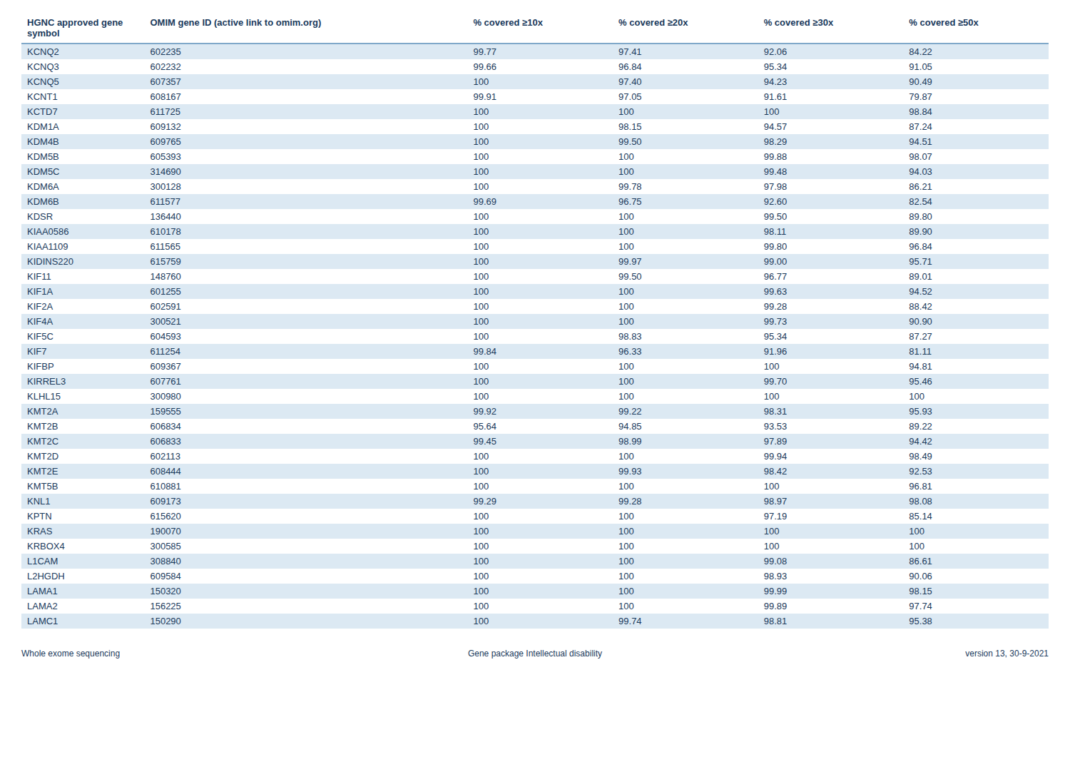| HGNC approved gene symbol | OMIM gene ID (active link to omim.org) | % covered ≥10x | % covered ≥20x | % covered ≥30x | % covered ≥50x |
| --- | --- | --- | --- | --- | --- |
| KCNQ2 | 602235 | 99.77 | 97.41 | 92.06 | 84.22 |
| KCNQ3 | 602232 | 99.66 | 96.84 | 95.34 | 91.05 |
| KCNQ5 | 607357 | 100 | 97.40 | 94.23 | 90.49 |
| KCNT1 | 608167 | 99.91 | 97.05 | 91.61 | 79.87 |
| KCTD7 | 611725 | 100 | 100 | 100 | 98.84 |
| KDM1A | 609132 | 100 | 98.15 | 94.57 | 87.24 |
| KDM4B | 609765 | 100 | 99.50 | 98.29 | 94.51 |
| KDM5B | 605393 | 100 | 100 | 99.88 | 98.07 |
| KDM5C | 314690 | 100 | 100 | 99.48 | 94.03 |
| KDM6A | 300128 | 100 | 99.78 | 97.98 | 86.21 |
| KDM6B | 611577 | 99.69 | 96.75 | 92.60 | 82.54 |
| KDSR | 136440 | 100 | 100 | 99.50 | 89.80 |
| KIAA0586 | 610178 | 100 | 100 | 98.11 | 89.90 |
| KIAA1109 | 611565 | 100 | 100 | 99.80 | 96.84 |
| KIDINS220 | 615759 | 100 | 99.97 | 99.00 | 95.71 |
| KIF11 | 148760 | 100 | 99.50 | 96.77 | 89.01 |
| KIF1A | 601255 | 100 | 100 | 99.63 | 94.52 |
| KIF2A | 602591 | 100 | 100 | 99.28 | 88.42 |
| KIF4A | 300521 | 100 | 100 | 99.73 | 90.90 |
| KIF5C | 604593 | 100 | 98.83 | 95.34 | 87.27 |
| KIF7 | 611254 | 99.84 | 96.33 | 91.96 | 81.11 |
| KIFBP | 609367 | 100 | 100 | 100 | 94.81 |
| KIRREL3 | 607761 | 100 | 100 | 99.70 | 95.46 |
| KLHL15 | 300980 | 100 | 100 | 100 | 100 |
| KMT2A | 159555 | 99.92 | 99.22 | 98.31 | 95.93 |
| KMT2B | 606834 | 95.64 | 94.85 | 93.53 | 89.22 |
| KMT2C | 606833 | 99.45 | 98.99 | 97.89 | 94.42 |
| KMT2D | 602113 | 100 | 100 | 99.94 | 98.49 |
| KMT2E | 608444 | 100 | 99.93 | 98.42 | 92.53 |
| KMT5B | 610881 | 100 | 100 | 100 | 96.81 |
| KNL1 | 609173 | 99.29 | 99.28 | 98.97 | 98.08 |
| KPTN | 615620 | 100 | 100 | 97.19 | 85.14 |
| KRAS | 190070 | 100 | 100 | 100 | 100 |
| KRBOX4 | 300585 | 100 | 100 | 100 | 100 |
| L1CAM | 308840 | 100 | 100 | 99.08 | 86.61 |
| L2HGDH | 609584 | 100 | 100 | 98.93 | 90.06 |
| LAMA1 | 150320 | 100 | 100 | 99.99 | 98.15 |
| LAMA2 | 156225 | 100 | 100 | 99.89 | 97.74 |
| LAMC1 | 150290 | 100 | 99.74 | 98.81 | 95.38 |
Whole exome sequencing
Gene package Intellectual disability
version 13, 30-9-2021